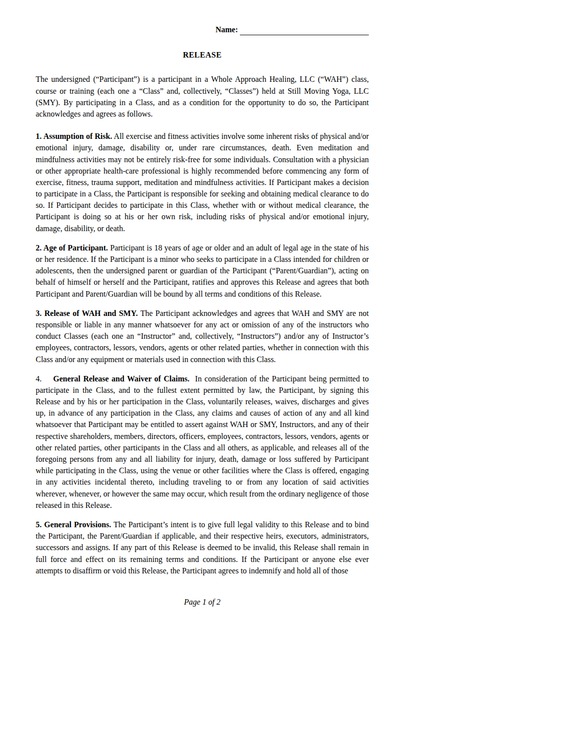Name:
RELEASE
The undersigned (“Participant”) is a participant in a Whole Approach Healing, LLC (“WAH”) class, course or training (each one a “Class” and, collectively, “Classes”) held at Still Moving Yoga, LLC (SMY). By participating in a Class, and as a condition for the opportunity to do so, the Participant acknowledges and agrees as follows.
1. Assumption of Risk. All exercise and fitness activities involve some inherent risks of physical and/or emotional injury, damage, disability or, under rare circumstances, death. Even meditation and mindfulness activities may not be entirely risk-free for some individuals. Consultation with a physician or other appropriate health-care professional is highly recommended before commencing any form of exercise, fitness, trauma support, meditation and mindfulness activities. If Participant makes a decision to participate in a Class, the Participant is responsible for seeking and obtaining medical clearance to do so. If Participant decides to participate in this Class, whether with or without medical clearance, the Participant is doing so at his or her own risk, including risks of physical and/or emotional injury, damage, disability, or death.
2. Age of Participant. Participant is 18 years of age or older and an adult of legal age in the state of his or her residence. If the Participant is a minor who seeks to participate in a Class intended for children or adolescents, then the undersigned parent or guardian of the Participant (“Parent/Guardian”), acting on behalf of himself or herself and the Participant, ratifies and approves this Release and agrees that both Participant and Parent/Guardian will be bound by all terms and conditions of this Release.
3. Release of WAH and SMY. The Participant acknowledges and agrees that WAH and SMY are not responsible or liable in any manner whatsoever for any act or omission of any of the instructors who conduct Classes (each one an “Instructor” and, collectively, “Instructors”) and/or any of Instructor’s employees, contractors, lessors, vendors, agents or other related parties, whether in connection with this Class and/or any equipment or materials used in connection with this Class.
4. General Release and Waiver of Claims. In consideration of the Participant being permitted to participate in the Class, and to the fullest extent permitted by law, the Participant, by signing this Release and by his or her participation in the Class, voluntarily releases, waives, discharges and gives up, in advance of any participation in the Class, any claims and causes of action of any and all kind whatsoever that Participant may be entitled to assert against WAH or SMY, Instructors, and any of their respective shareholders, members, directors, officers, employees, contractors, lessors, vendors, agents or other related parties, other participants in the Class and all others, as applicable, and releases all of the foregoing persons from any and all liability for injury, death, damage or loss suffered by Participant while participating in the Class, using the venue or other facilities where the Class is offered, engaging in any activities incidental thereto, including traveling to or from any location of said activities wherever, whenever, or however the same may occur, which result from the ordinary negligence of those released in this Release.
5. General Provisions. The Participant’s intent is to give full legal validity to this Release and to bind the Participant, the Parent/Guardian if applicable, and their respective heirs, executors, administrators, successors and assigns. If any part of this Release is deemed to be invalid, this Release shall remain in full force and effect on its remaining terms and conditions. If the Participant or anyone else ever attempts to disaffirm or void this Release, the Participant agrees to indemnify and hold all of those
Page 1 of 2